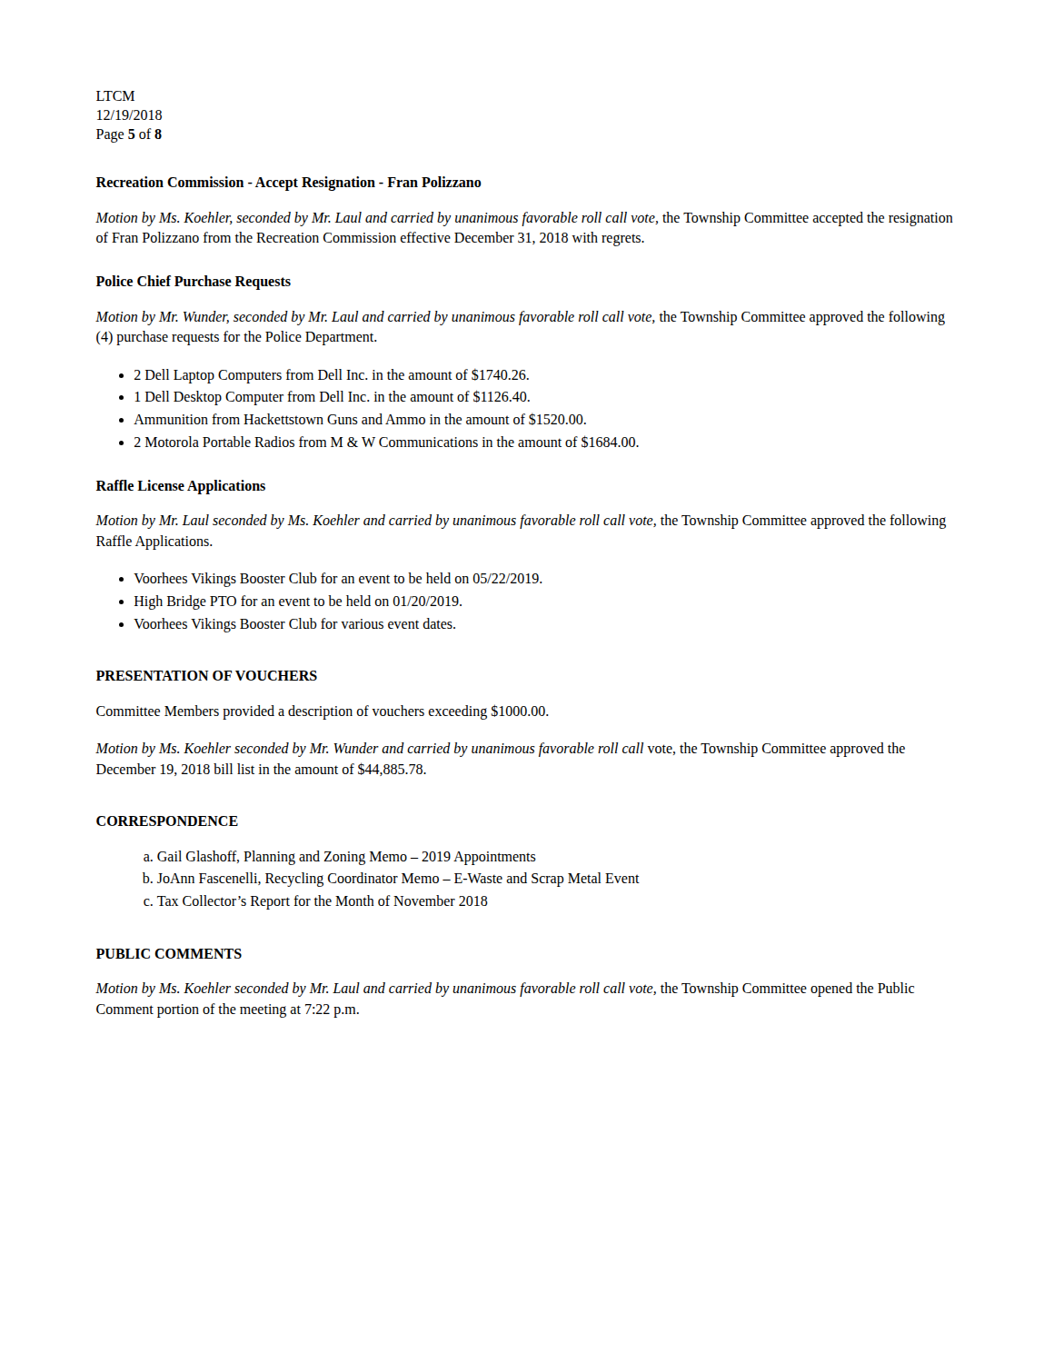LTCM
12/19/2018
Page 5 of 8
Recreation Commission - Accept Resignation - Fran Polizzano
Motion by Ms. Koehler, seconded by Mr. Laul and carried by unanimous favorable roll call vote, the Township Committee accepted the resignation of Fran Polizzano from the Recreation Commission effective December 31, 2018 with regrets.
Police Chief Purchase Requests
Motion by Mr. Wunder, seconded by Mr. Laul and carried by unanimous favorable roll call vote, the Township Committee approved the following (4) purchase requests for the Police Department.
2 Dell Laptop Computers from Dell Inc. in the amount of $1740.26.
1 Dell Desktop Computer from Dell Inc. in the amount of $1126.40.
Ammunition from Hackettstown Guns and Ammo in the amount of $1520.00.
2 Motorola Portable Radios from M & W Communications in the amount of $1684.00.
Raffle License Applications
Motion by Mr. Laul seconded by Ms. Koehler and carried by unanimous favorable roll call vote, the Township Committee approved the following Raffle Applications.
Voorhees Vikings Booster Club for an event to be held on 05/22/2019.
High Bridge PTO for an event to be held on 01/20/2019.
Voorhees Vikings Booster Club for various event dates.
PRESENTATION OF VOUCHERS
Committee Members provided a description of vouchers exceeding $1000.00.
Motion by Ms. Koehler seconded by Mr. Wunder and carried by unanimous favorable roll call vote, the Township Committee approved the December 19, 2018 bill list in the amount of $44,885.78.
CORRESPONDENCE
Gail Glashoff, Planning and Zoning Memo – 2019 Appointments
JoAnn Fascenelli, Recycling Coordinator Memo – E-Waste and Scrap Metal Event
Tax Collector’s Report for the Month of November 2018
PUBLIC COMMENTS
Motion by Ms. Koehler seconded by Mr. Laul and carried by unanimous favorable roll call vote, the Township Committee opened the Public Comment portion of the meeting at 7:22 p.m.